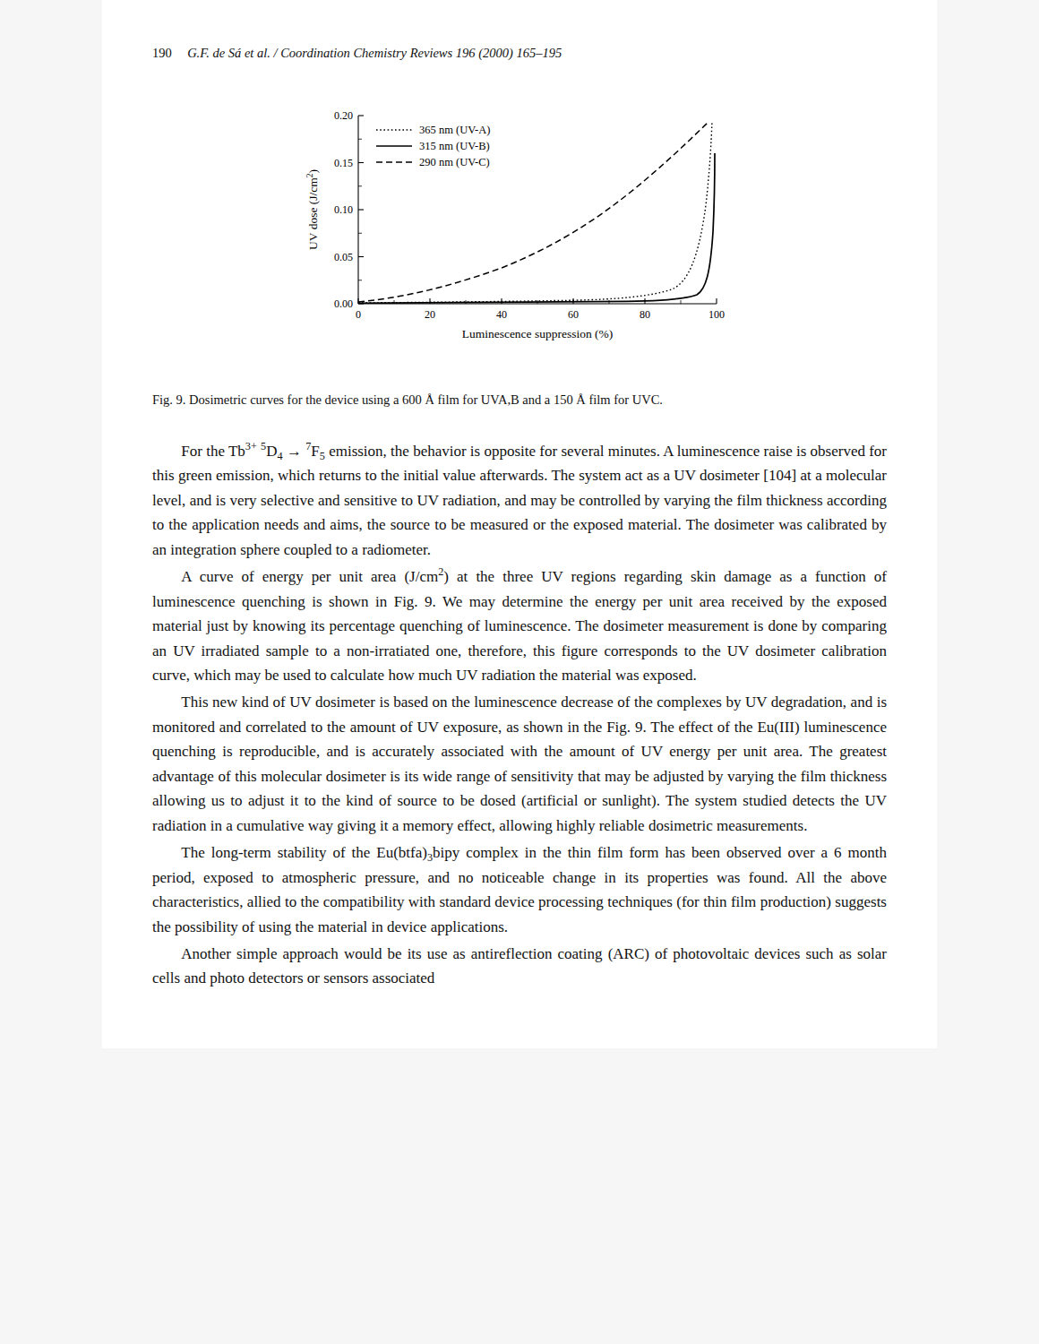190 G.F. de Sá et al. / Coordination Chemistry Reviews 196 (2000) 165–195
0.00 0.05 0.10 0.15 0.20 0 20 40 60 80 100 Luminescence suppression (%) UV dose (J/cm2) 365 nm (UV-A) 315 nm (UV-B) 290 nm (UV-C)
Fig. 9. Dosimetric curves for the device using a 600 Å film for UVA,B and a 150 Å film for UVC.
For the Tb3+ 5D4 → 7F5 emission, the behavior is opposite for several minutes. A luminescence raise is observed for this green emission, which returns to the initial value afterwards. The system act as a UV dosimeter [104] at a molecular level, and is very selective and sensitive to UV radiation, and may be controlled by varying the film thickness according to the application needs and aims, the source to be measured or the exposed material. The dosimeter was calibrated by an integration sphere coupled to a radiometer.
A curve of energy per unit area (J/cm2) at the three UV regions regarding skin damage as a function of luminescence quenching is shown in Fig. 9. We may determine the energy per unit area received by the exposed material just by knowing its percentage quenching of luminescence. The dosimeter measurement is done by comparing an UV irradiated sample to a non-irratiated one, therefore, this figure corresponds to the UV dosimeter calibration curve, which may be used to calculate how much UV radiation the material was exposed.
This new kind of UV dosimeter is based on the luminescence decrease of the complexes by UV degradation, and is monitored and correlated to the amount of UV exposure, as shown in the Fig. 9. The effect of the Eu(III) luminescence quenching is reproducible, and is accurately associated with the amount of UV energy per unit area. The greatest advantage of this molecular dosimeter is its wide range of sensitivity that may be adjusted by varying the film thickness allowing us to adjust it to the kind of source to be dosed (artificial or sunlight). The system studied detects the UV radiation in a cumulative way giving it a memory effect, allowing highly reliable dosimetric measurements.
The long-term stability of the Eu(btfa)3bipy complex in the thin film form has been observed over a 6 month period, exposed to atmospheric pressure, and no noticeable change in its properties was found. All the above characteristics, allied to the compatibility with standard device processing techniques (for thin film production) suggests the possibility of using the material in device applications.
Another simple approach would be its use as antireflection coating (ARC) of photovoltaic devices such as solar cells and photo detectors or sensors associated